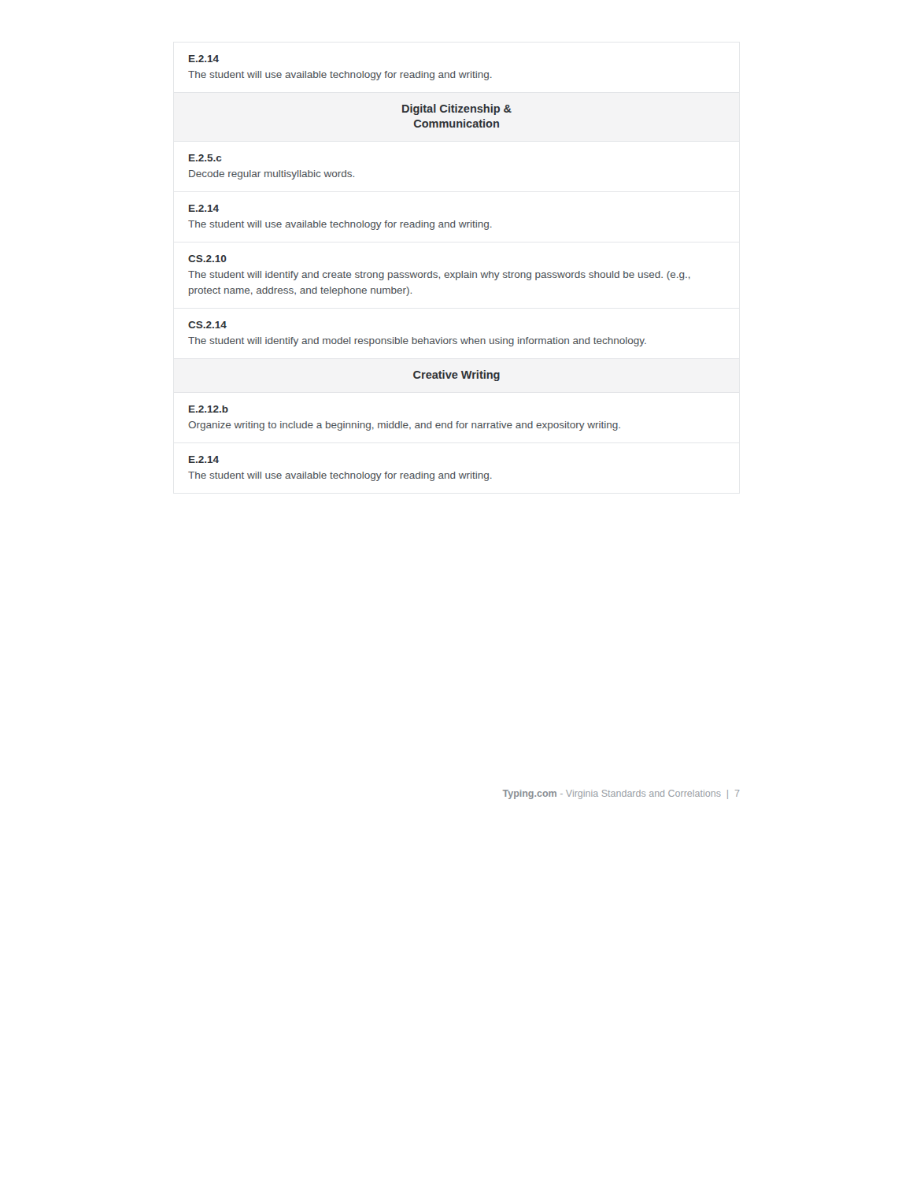| E.2.14 The student will use available technology for reading and writing. |
| Digital Citizenship & Communication |
| E.2.5.c Decode regular multisyllabic words. |
| E.2.14 The student will use available technology for reading and writing. |
| CS.2.10 The student will identify and create strong passwords, explain why strong passwords should be used. (e.g., protect name, address, and telephone number). |
| CS.2.14 The student will identify and model responsible behaviors when using information and technology. |
| Creative Writing |
| E.2.12.b Organize writing to include a beginning, middle, and end for narrative and expository writing. |
| E.2.14 The student will use available technology for reading and writing. |
Typing.com - Virginia Standards and Correlations | 7